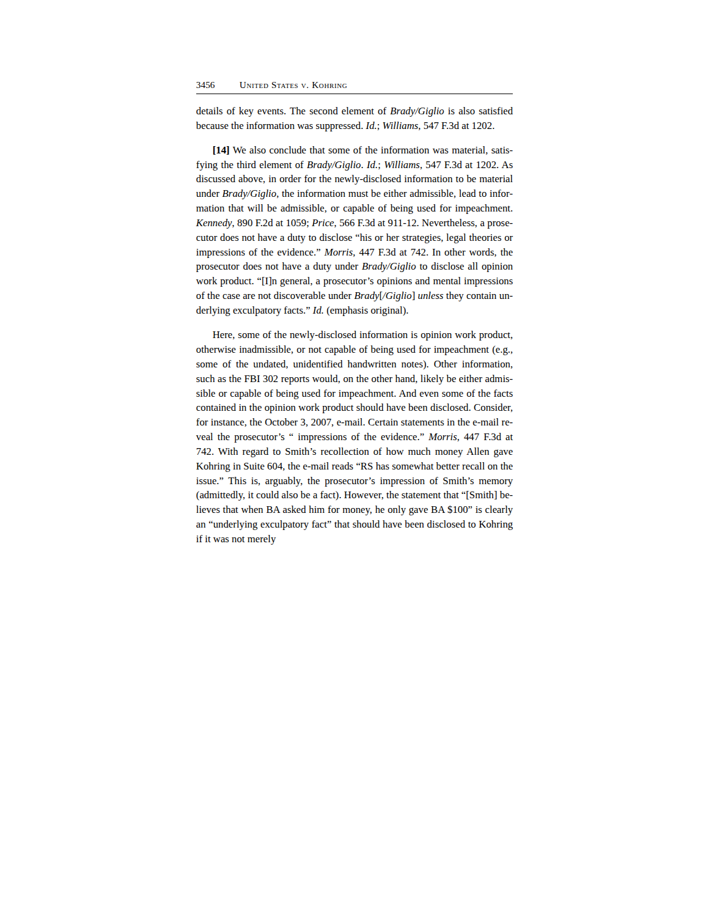3456 United States v. Kohring
details of key events. The second element of Brady/Giglio is also satisfied because the information was suppressed. Id.; Williams, 547 F.3d at 1202.
[14] We also conclude that some of the information was material, satisfying the third element of Brady/Giglio. Id.; Williams, 547 F.3d at 1202. As discussed above, in order for the newly-disclosed information to be material under Brady/Giglio, the information must be either admissible, lead to information that will be admissible, or capable of being used for impeachment. Kennedy, 890 F.2d at 1059; Price, 566 F.3d at 911-12. Nevertheless, a prosecutor does not have a duty to disclose “his or her strategies, legal theories or impressions of the evidence.” Morris, 447 F.3d at 742. In other words, the prosecutor does not have a duty under Brady/Giglio to disclose all opinion work product. “[I]n general, a prosecutor’s opinions and mental impressions of the case are not discoverable under Brady[/Giglio] unless they contain underlying exculpatory facts.” Id. (emphasis original).
Here, some of the newly-disclosed information is opinion work product, otherwise inadmissible, or not capable of being used for impeachment (e.g., some of the undated, unidentified handwritten notes). Other information, such as the FBI 302 reports would, on the other hand, likely be either admissible or capable of being used for impeachment. And even some of the facts contained in the opinion work product should have been disclosed. Consider, for instance, the October 3, 2007, e-mail. Certain statements in the e-mail reveal the prosecutor’s “ impressions of the evidence.” Morris, 447 F.3d at 742. With regard to Smith’s recollection of how much money Allen gave Kohring in Suite 604, the e-mail reads “RS has somewhat better recall on the issue.” This is, arguably, the prosecutor’s impression of Smith’s memory (admittedly, it could also be a fact). However, the statement that “[Smith] believes that when BA asked him for money, he only gave BA $100” is clearly an “underlying exculpatory fact” that should have been disclosed to Kohring if it was not merely